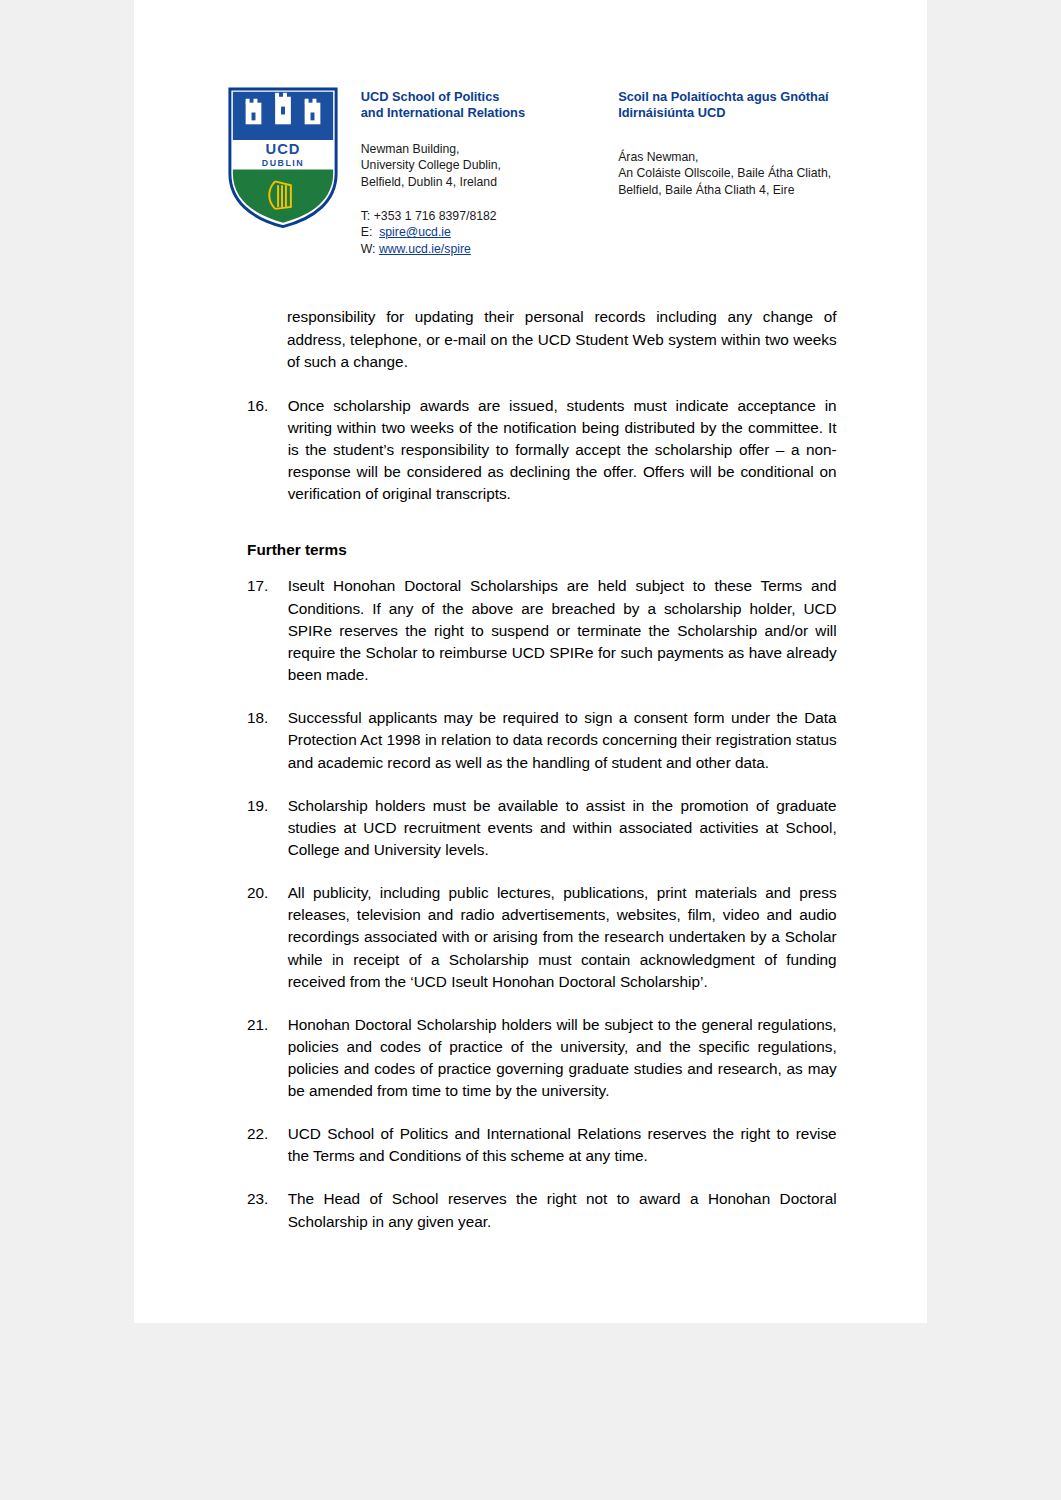UCD DUBLIN
UCD School of Politics
and International Relations
Newman Building,
University College Dublin,
Belfield, Dublin 4, Ireland
T: +353 1 716 8397/8182
E: spire@ucd.ie
W: www.ucd.ie/spire
Scoil na Polaitíochta agus Gnóthaí
Idirnáisiúnta UCD
Áras Newman,
An Coláiste Ollscoile, Baile Átha Cliath,
Belfield, Baile Átha Cliath 4, Eire
responsibility for updating their personal records including any change of address, telephone, or e-mail on the UCD Student Web system within two weeks of such a change.
16. Once scholarship awards are issued, students must indicate acceptance in writing within two weeks of the notification being distributed by the committee. It is the student’s responsibility to formally accept the scholarship offer – a non-response will be considered as declining the offer. Offers will be conditional on verification of original transcripts.
Further terms
17. Iseult Honohan Doctoral Scholarships are held subject to these Terms and Conditions. If any of the above are breached by a scholarship holder, UCD SPIRe reserves the right to suspend or terminate the Scholarship and/or will require the Scholar to reimburse UCD SPIRe for such payments as have already been made.
18. Successful applicants may be required to sign a consent form under the Data Protection Act 1998 in relation to data records concerning their registration status and academic record as well as the handling of student and other data.
19. Scholarship holders must be available to assist in the promotion of graduate studies at UCD recruitment events and within associated activities at School, College and University levels.
20. All publicity, including public lectures, publications, print materials and press releases, television and radio advertisements, websites, film, video and audio recordings associated with or arising from the research undertaken by a Scholar while in receipt of a Scholarship must contain acknowledgment of funding received from the ‘UCD Iseult Honohan Doctoral Scholarship’.
21. Honohan Doctoral Scholarship holders will be subject to the general regulations, policies and codes of practice of the university, and the specific regulations, policies and codes of practice governing graduate studies and research, as may be amended from time to time by the university.
22. UCD School of Politics and International Relations reserves the right to revise the Terms and Conditions of this scheme at any time.
23. The Head of School reserves the right not to award a Honohan Doctoral Scholarship in any given year.